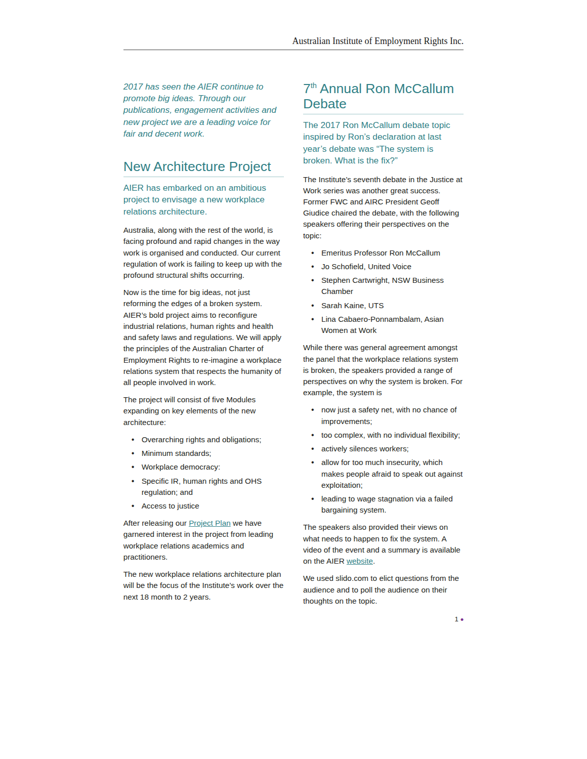Australian Institute of Employment Rights Inc.
2017 has seen the AIER continue to promote big ideas. Through our publications, engagement activities and new project we are a leading voice for fair and decent work.
New Architecture Project
AIER has embarked on an ambitious project to envisage a new workplace relations architecture.
Australia, along with the rest of the world, is facing profound and rapid changes in the way work is organised and conducted. Our current regulation of work is failing to keep up with the profound structural shifts occurring.
Now is the time for big ideas, not just reforming the edges of a broken system. AIER’s bold project aims to reconfigure industrial relations, human rights and health and safety laws and regulations. We will apply the principles of the Australian Charter of Employment Rights to re-imagine a workplace relations system that respects the humanity of all people involved in work.
The project will consist of five Modules expanding on key elements of the new architecture:
Overarching rights and obligations;
Minimum standards;
Workplace democracy:
Specific IR, human rights and OHS regulation; and
Access to justice
After releasing our Project Plan we have garnered interest in the project from leading workplace relations academics and practitioners.
The new workplace relations architecture plan will be the focus of the Institute’s work over the next 18 month to 2 years.
7th Annual Ron McCallum Debate
The 2017 Ron McCallum debate topic inspired by Ron’s declaration at last year’s debate was “The system is broken. What is the fix?”
The Institute’s seventh debate in the Justice at Work series was another great success. Former FWC and AIRC President Geoff Giudice chaired the debate, with the following speakers offering their perspectives on the topic:
Emeritus Professor Ron McCallum
Jo Schofield, United Voice
Stephen Cartwright, NSW Business Chamber
Sarah Kaine, UTS
Lina Cabaero-Ponnambalam, Asian Women at Work
While there was general agreement amongst the panel that the workplace relations system is broken, the speakers provided a range of perspectives on why the system is broken. For example, the system is
now just a safety net, with no chance of improvements;
too complex, with no individual flexibility;
actively silences workers;
allow for too much insecurity, which makes people afraid to speak out against exploitation;
leading to wage stagnation via a failed bargaining system.
The speakers also provided their views on what needs to happen to fix the system. A video of the event and a summary is available on the AIER website.
We used slido.com to elict questions from the audience and to poll the audience on their thoughts on the topic.
1•